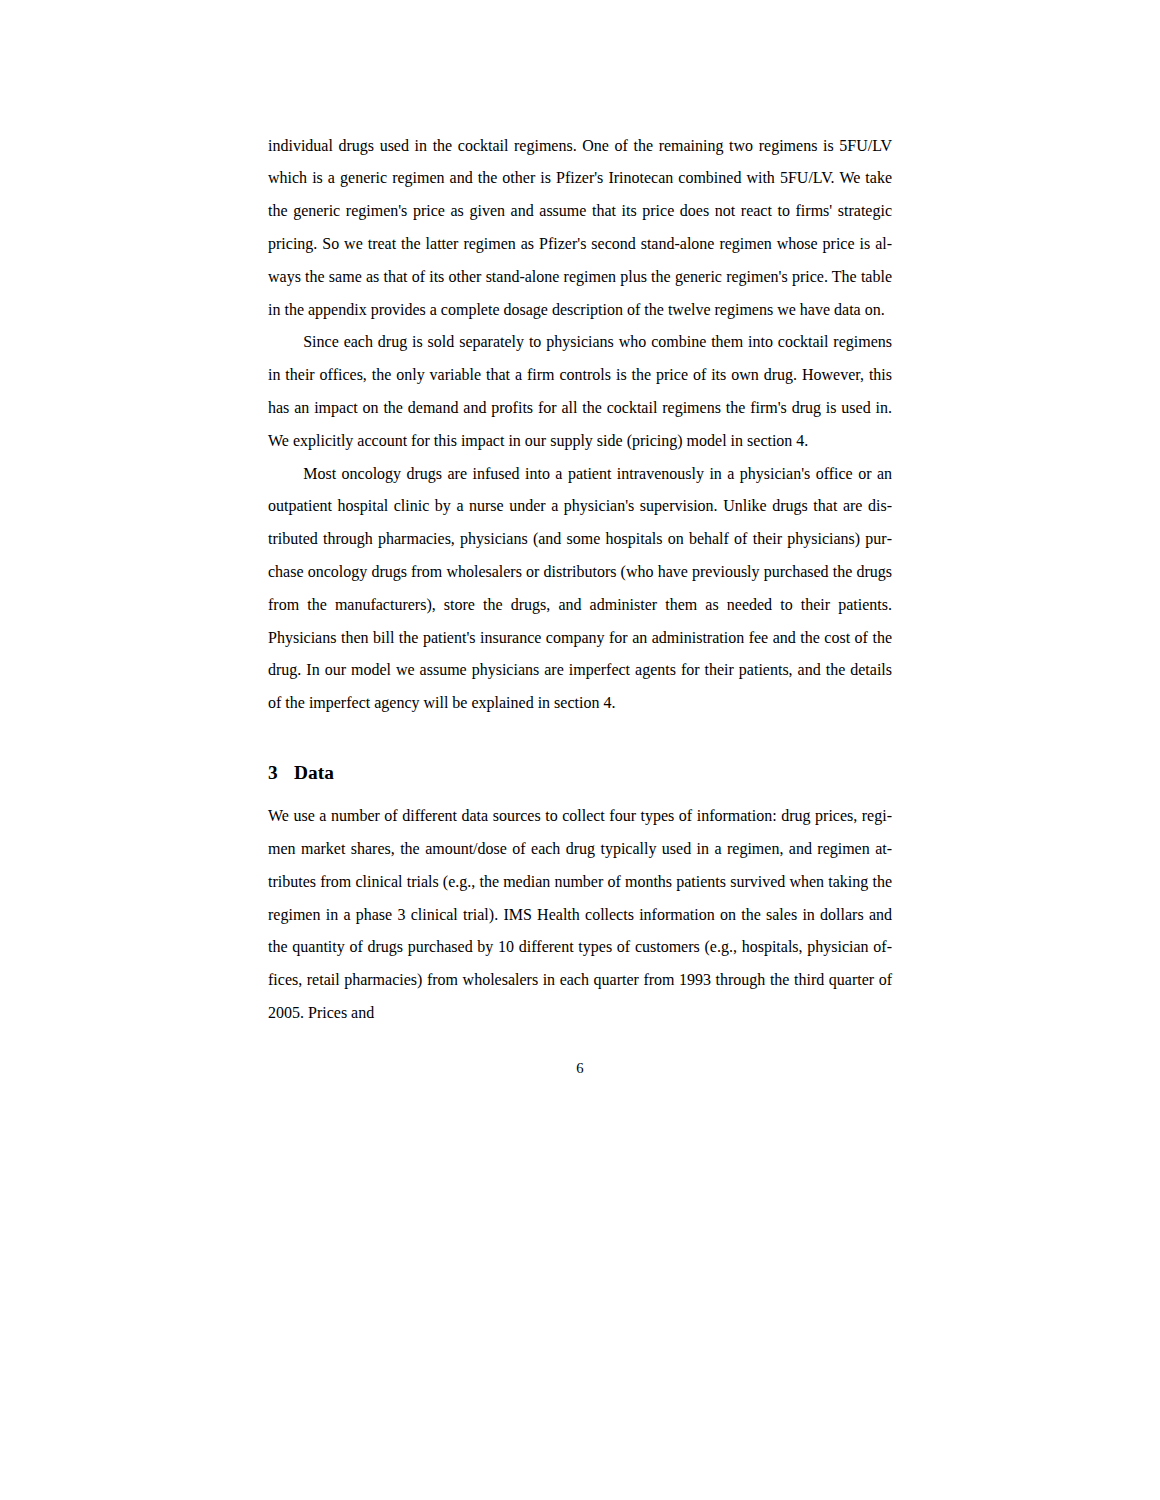individual drugs used in the cocktail regimens. One of the remaining two regimens is 5FU/LV which is a generic regimen and the other is Pfizer's Irinotecan combined with 5FU/LV. We take the generic regimen's price as given and assume that its price does not react to firms' strategic pricing. So we treat the latter regimen as Pfizer's second stand-alone regimen whose price is always the same as that of its other stand-alone regimen plus the generic regimen's price. The table in the appendix provides a complete dosage description of the twelve regimens we have data on.
Since each drug is sold separately to physicians who combine them into cocktail regimens in their offices, the only variable that a firm controls is the price of its own drug. However, this has an impact on the demand and profits for all the cocktail regimens the firm's drug is used in. We explicitly account for this impact in our supply side (pricing) model in section 4.
Most oncology drugs are infused into a patient intravenously in a physician's office or an outpatient hospital clinic by a nurse under a physician's supervision. Unlike drugs that are distributed through pharmacies, physicians (and some hospitals on behalf of their physicians) purchase oncology drugs from wholesalers or distributors (who have previously purchased the drugs from the manufacturers), store the drugs, and administer them as needed to their patients. Physicians then bill the patient's insurance company for an administration fee and the cost of the drug. In our model we assume physicians are imperfect agents for their patients, and the details of the imperfect agency will be explained in section 4.
3 Data
We use a number of different data sources to collect four types of information: drug prices, regimen market shares, the amount/dose of each drug typically used in a regimen, and regimen attributes from clinical trials (e.g., the median number of months patients survived when taking the regimen in a phase 3 clinical trial). IMS Health collects information on the sales in dollars and the quantity of drugs purchased by 10 different types of customers (e.g., hospitals, physician offices, retail pharmacies) from wholesalers in each quarter from 1993 through the third quarter of 2005. Prices and
6